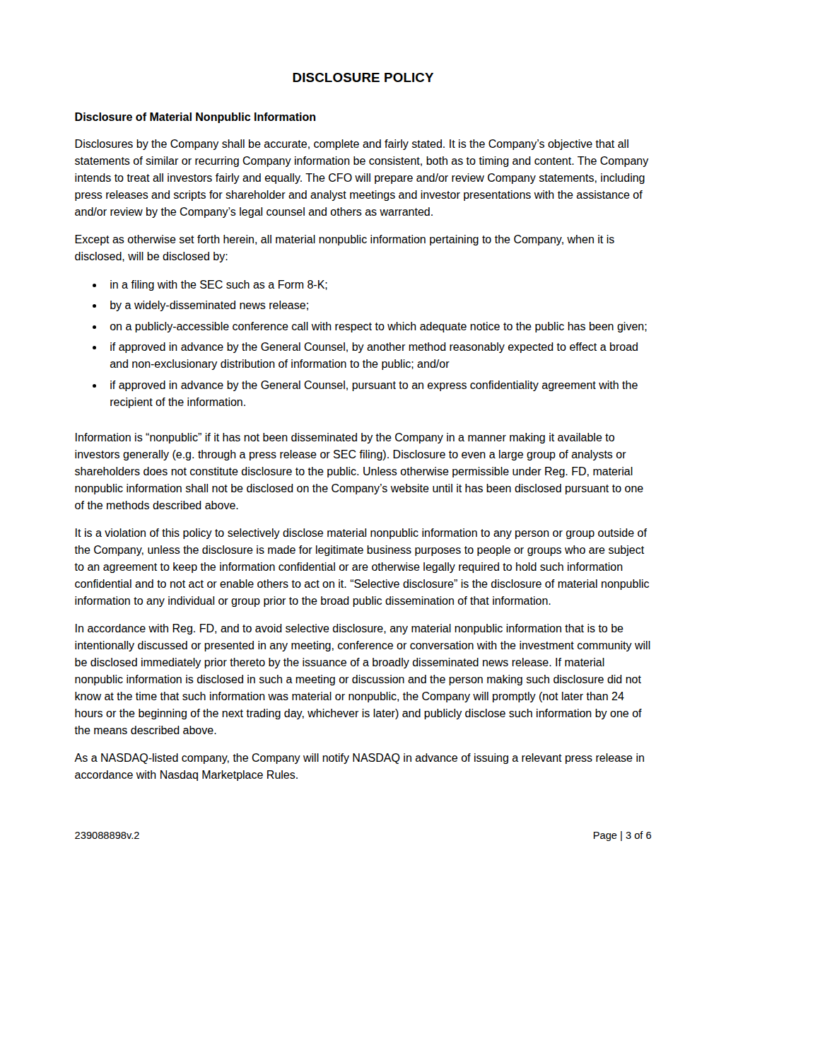DISCLOSURE POLICY
Disclosure of Material Nonpublic Information
Disclosures by the Company shall be accurate, complete and fairly stated. It is the Company’s objective that all statements of similar or recurring Company information be consistent, both as to timing and content. The Company intends to treat all investors fairly and equally. The CFO will prepare and/or review Company statements, including press releases and scripts for shareholder and analyst meetings and investor presentations with the assistance of and/or review by the Company’s legal counsel and others as warranted.
Except as otherwise set forth herein, all material nonpublic information pertaining to the Company, when it is disclosed, will be disclosed by:
in a filing with the SEC such as a Form 8-K;
by a widely-disseminated news release;
on a publicly-accessible conference call with respect to which adequate notice to the public has been given;
if approved in advance by the General Counsel, by another method reasonably expected to effect a broad and non-exclusionary distribution of information to the public; and/or
if approved in advance by the General Counsel, pursuant to an express confidentiality agreement with the recipient of the information.
Information is “nonpublic” if it has not been disseminated by the Company in a manner making it available to investors generally (e.g. through a press release or SEC filing). Disclosure to even a large group of analysts or shareholders does not constitute disclosure to the public. Unless otherwise permissible under Reg. FD, material nonpublic information shall not be disclosed on the Company’s website until it has been disclosed pursuant to one of the methods described above.
It is a violation of this policy to selectively disclose material nonpublic information to any person or group outside of the Company, unless the disclosure is made for legitimate business purposes to people or groups who are subject to an agreement to keep the information confidential or are otherwise legally required to hold such information confidential and to not act or enable others to act on it. “Selective disclosure” is the disclosure of material nonpublic information to any individual or group prior to the broad public dissemination of that information.
In accordance with Reg. FD, and to avoid selective disclosure, any material nonpublic information that is to be intentionally discussed or presented in any meeting, conference or conversation with the investment community will be disclosed immediately prior thereto by the issuance of a broadly disseminated news release. If material nonpublic information is disclosed in such a meeting or discussion and the person making such disclosure did not know at the time that such information was material or nonpublic, the Company will promptly (not later than 24 hours or the beginning of the next trading day, whichever is later) and publicly disclose such information by one of the means described above.
As a NASDAQ-listed company, the Company will notify NASDAQ in advance of issuing a relevant press release in accordance with Nasdaq Marketplace Rules.
239088898v.2 Page | 3 of 6